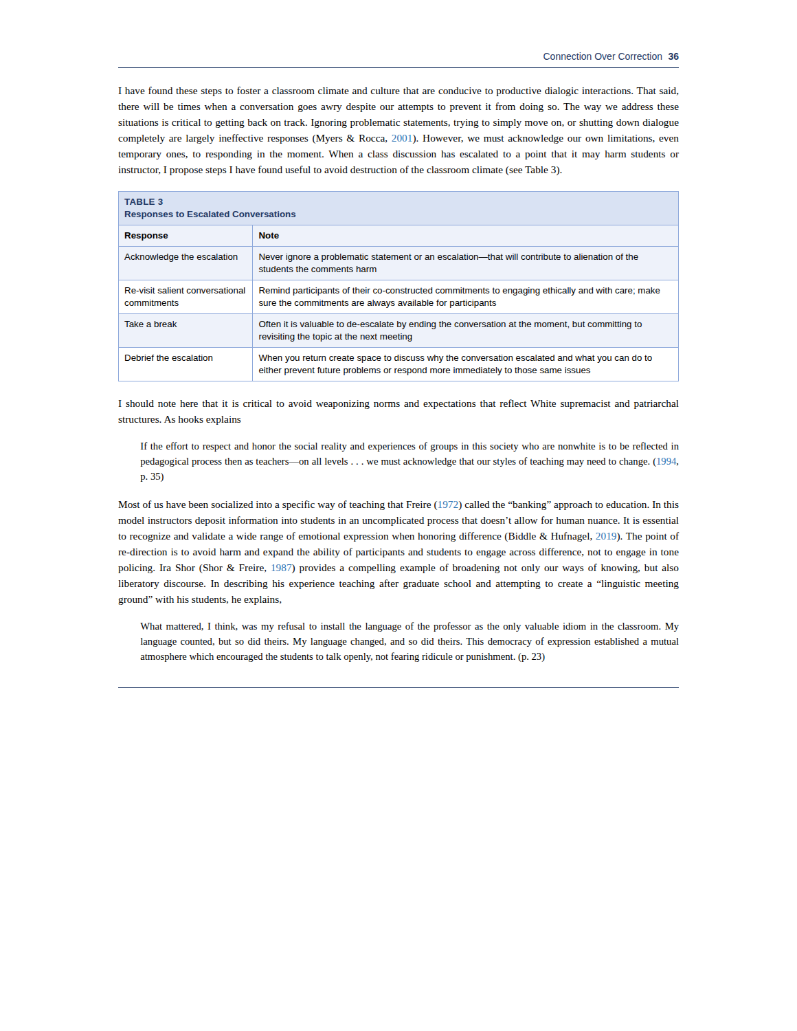Connection Over Correction 36
I have found these steps to foster a classroom climate and culture that are conducive to productive dialogic interactions. That said, there will be times when a conversation goes awry despite our attempts to prevent it from doing so. The way we address these situations is critical to getting back on track. Ignoring problematic statements, trying to simply move on, or shutting down dialogue completely are largely ineffective responses (Myers & Rocca, 2001). However, we must acknowledge our own limitations, even temporary ones, to responding in the moment. When a class discussion has escalated to a point that it may harm students or instructor, I propose steps I have found useful to avoid destruction of the classroom climate (see Table 3).
TABLE 3 Responses to Escalated Conversations
| Response | Note |
| --- | --- |
| Acknowledge the escalation | Never ignore a problematic statement or an escalation—that will contribute to alienation of the students the comments harm |
| Re-visit salient conversational commitments | Remind participants of their co-constructed commitments to engaging ethically and with care; make sure the commitments are always available for participants |
| Take a break | Often it is valuable to de-escalate by ending the conversation at the moment, but committing to revisiting the topic at the next meeting |
| Debrief the escalation | When you return create space to discuss why the conversation escalated and what you can do to either prevent future problems or respond more immediately to those same issues |
I should note here that it is critical to avoid weaponizing norms and expectations that reflect White supremacist and patriarchal structures. As hooks explains
If the effort to respect and honor the social reality and experiences of groups in this society who are nonwhite is to be reflected in pedagogical process then as teachers—on all levels . . . we must acknowledge that our styles of teaching may need to change. (1994, p. 35)
Most of us have been socialized into a specific way of teaching that Freire (1972) called the “banking” approach to education. In this model instructors deposit information into students in an uncomplicated process that doesn’t allow for human nuance. It is essential to recognize and validate a wide range of emotional expression when honoring difference (Biddle & Hufnagel, 2019). The point of re-direction is to avoid harm and expand the ability of participants and students to engage across difference, not to engage in tone policing. Ira Shor (Shor & Freire, 1987) provides a compelling example of broadening not only our ways of knowing, but also liberatory discourse. In describing his experience teaching after graduate school and attempting to create a “linguistic meeting ground” with his students, he explains,
What mattered, I think, was my refusal to install the language of the professor as the only valuable idiom in the classroom. My language counted, but so did theirs. My language changed, and so did theirs. This democracy of expression established a mutual atmosphere which encouraged the students to talk openly, not fearing ridicule or punishment. (p. 23)